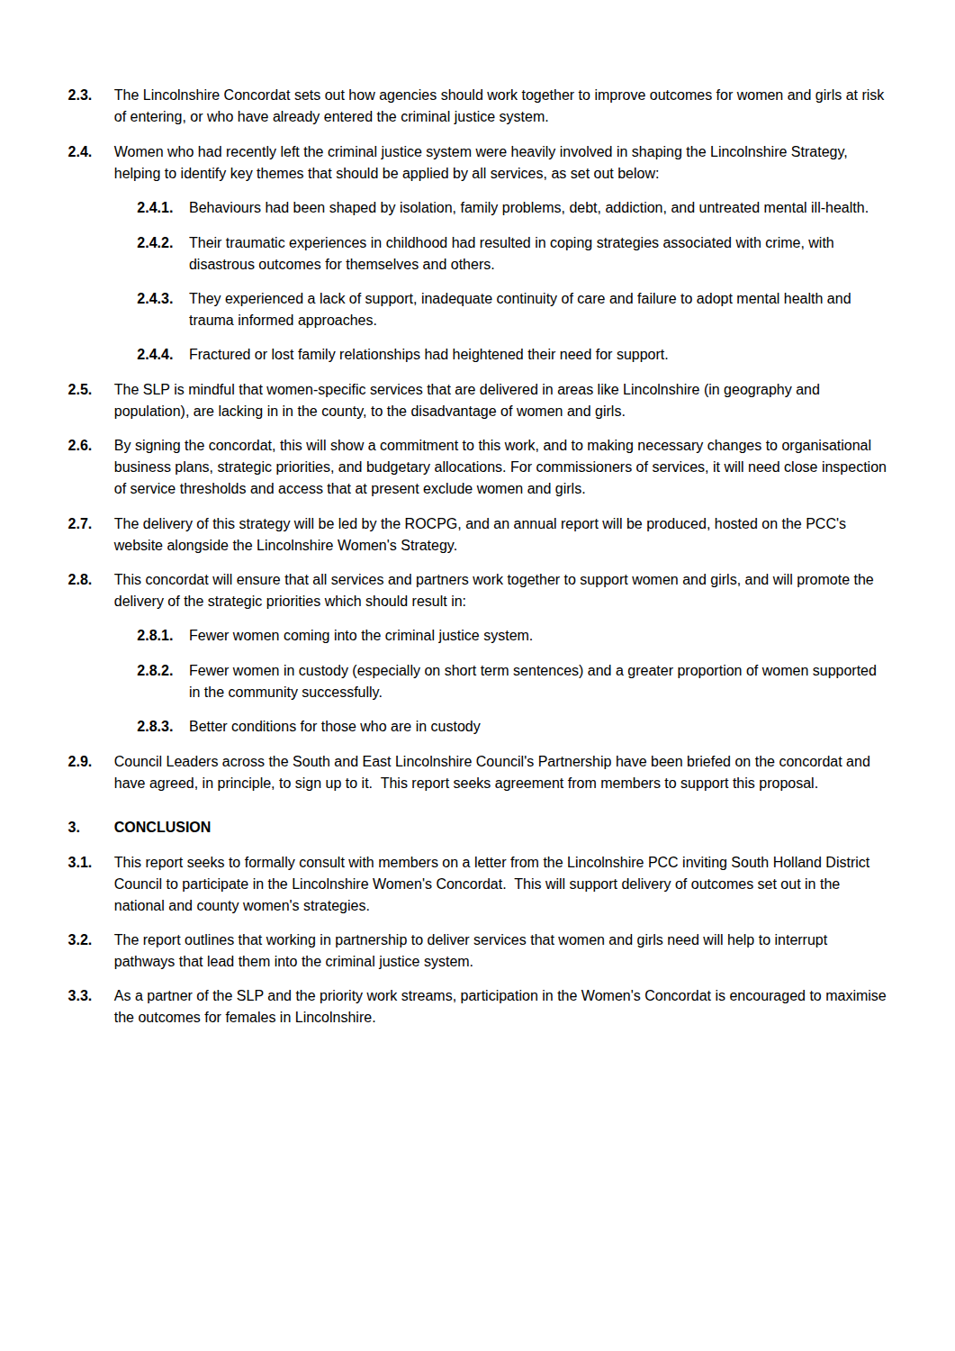2.3. The Lincolnshire Concordat sets out how agencies should work together to improve outcomes for women and girls at risk of entering, or who have already entered the criminal justice system.
2.4. Women who had recently left the criminal justice system were heavily involved in shaping the Lincolnshire Strategy, helping to identify key themes that should be applied by all services, as set out below:
2.4.1. Behaviours had been shaped by isolation, family problems, debt, addiction, and untreated mental ill-health.
2.4.2. Their traumatic experiences in childhood had resulted in coping strategies associated with crime, with disastrous outcomes for themselves and others.
2.4.3. They experienced a lack of support, inadequate continuity of care and failure to adopt mental health and trauma informed approaches.
2.4.4. Fractured or lost family relationships had heightened their need for support.
2.5. The SLP is mindful that women-specific services that are delivered in areas like Lincolnshire (in geography and population), are lacking in in the county, to the disadvantage of women and girls.
2.6. By signing the concordat, this will show a commitment to this work, and to making necessary changes to organisational business plans, strategic priorities, and budgetary allocations. For commissioners of services, it will need close inspection of service thresholds and access that at present exclude women and girls.
2.7. The delivery of this strategy will be led by the ROCPG, and an annual report will be produced, hosted on the PCC's website alongside the Lincolnshire Women's Strategy.
2.8. This concordat will ensure that all services and partners work together to support women and girls, and will promote the delivery of the strategic priorities which should result in:
2.8.1. Fewer women coming into the criminal justice system.
2.8.2. Fewer women in custody (especially on short term sentences) and a greater proportion of women supported in the community successfully.
2.8.3. Better conditions for those who are in custody
2.9. Council Leaders across the South and East Lincolnshire Council's Partnership have been briefed on the concordat and have agreed, in principle, to sign up to it. This report seeks agreement from members to support this proposal.
3. CONCLUSION
3.1. This report seeks to formally consult with members on a letter from the Lincolnshire PCC inviting South Holland District Council to participate in the Lincolnshire Women's Concordat. This will support delivery of outcomes set out in the national and county women's strategies.
3.2. The report outlines that working in partnership to deliver services that women and girls need will help to interrupt pathways that lead them into the criminal justice system.
3.3. As a partner of the SLP and the priority work streams, participation in the Women's Concordat is encouraged to maximise the outcomes for females in Lincolnshire.